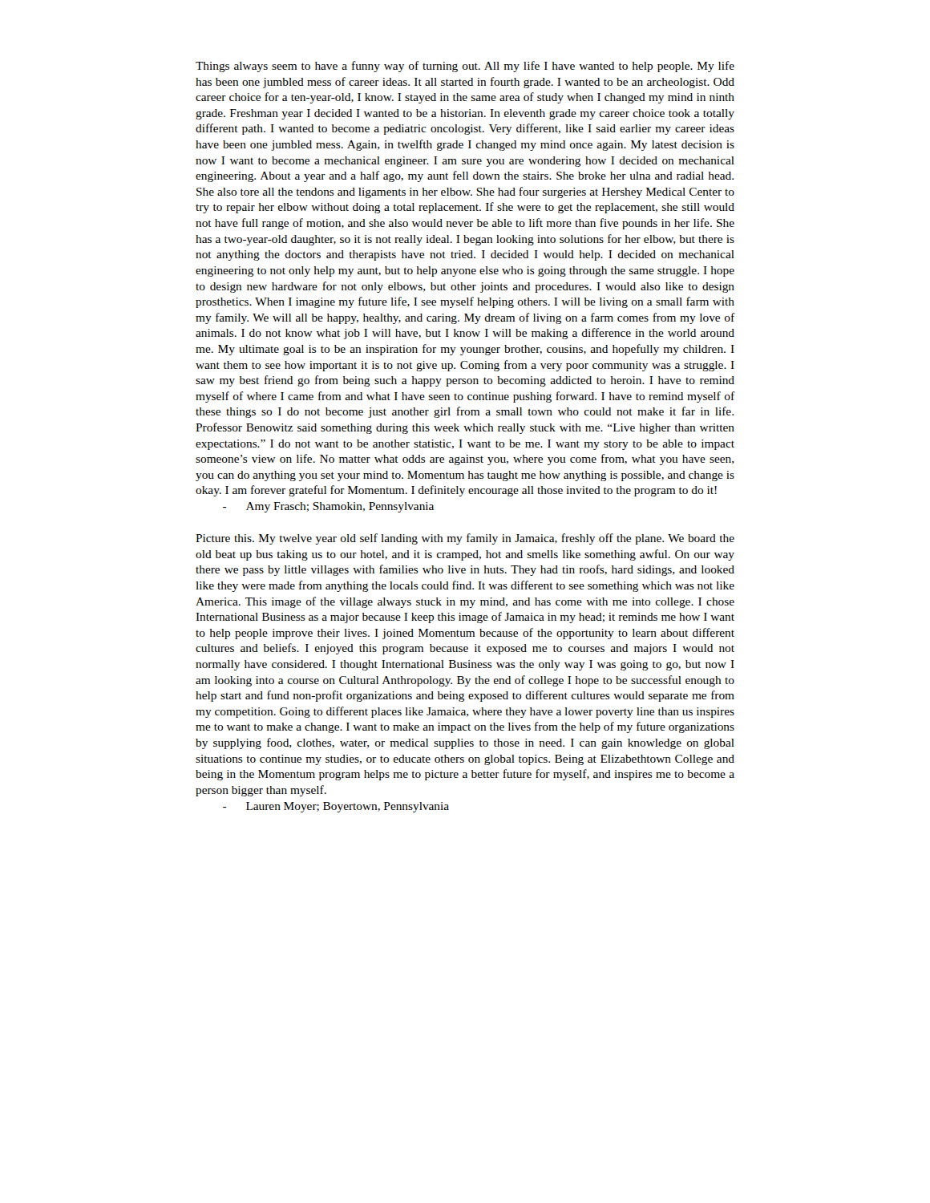Things always seem to have a funny way of turning out. All my life I have wanted to help people. My life has been one jumbled mess of career ideas. It all started in fourth grade. I wanted to be an archeologist. Odd career choice for a ten-year-old, I know. I stayed in the same area of study when I changed my mind in ninth grade. Freshman year I decided I wanted to be a historian. In eleventh grade my career choice took a totally different path. I wanted to become a pediatric oncologist. Very different, like I said earlier my career ideas have been one jumbled mess. Again, in twelfth grade I changed my mind once again. My latest decision is now I want to become a mechanical engineer. I am sure you are wondering how I decided on mechanical engineering. About a year and a half ago, my aunt fell down the stairs. She broke her ulna and radial head. She also tore all the tendons and ligaments in her elbow. She had four surgeries at Hershey Medical Center to try to repair her elbow without doing a total replacement. If she were to get the replacement, she still would not have full range of motion, and she also would never be able to lift more than five pounds in her life. She has a two-year-old daughter, so it is not really ideal. I began looking into solutions for her elbow, but there is not anything the doctors and therapists have not tried. I decided I would help. I decided on mechanical engineering to not only help my aunt, but to help anyone else who is going through the same struggle. I hope to design new hardware for not only elbows, but other joints and procedures. I would also like to design prosthetics. When I imagine my future life, I see myself helping others. I will be living on a small farm with my family. We will all be happy, healthy, and caring. My dream of living on a farm comes from my love of animals. I do not know what job I will have, but I know I will be making a difference in the world around me. My ultimate goal is to be an inspiration for my younger brother, cousins, and hopefully my children. I want them to see how important it is to not give up. Coming from a very poor community was a struggle. I saw my best friend go from being such a happy person to becoming addicted to heroin. I have to remind myself of where I came from and what I have seen to continue pushing forward. I have to remind myself of these things so I do not become just another girl from a small town who could not make it far in life. Professor Benowitz said something during this week which really stuck with me. “Live higher than written expectations.” I do not want to be another statistic, I want to be me. I want my story to be able to impact someone’s view on life. No matter what odds are against you, where you come from, what you have seen, you can do anything you set your mind to. Momentum has taught me how anything is possible, and change is okay. I am forever grateful for Momentum. I definitely encourage all those invited to the program to do it!
Amy Frasch; Shamokin, Pennsylvania
Picture this. My twelve year old self landing with my family in Jamaica, freshly off the plane. We board the old beat up bus taking us to our hotel, and it is cramped, hot and smells like something awful. On our way there we pass by little villages with families who live in huts. They had tin roofs, hard sidings, and looked like they were made from anything the locals could find. It was different to see something which was not like America. This image of the village always stuck in my mind, and has come with me into college. I chose International Business as a major because I keep this image of Jamaica in my head; it reminds me how I want to help people improve their lives. I joined Momentum because of the opportunity to learn about different cultures and beliefs. I enjoyed this program because it exposed me to courses and majors I would not normally have considered. I thought International Business was the only way I was going to go, but now I am looking into a course on Cultural Anthropology. By the end of college I hope to be successful enough to help start and fund non-profit organizations and being exposed to different cultures would separate me from my competition. Going to different places like Jamaica, where they have a lower poverty line than us inspires me to want to make a change. I want to make an impact on the lives from the help of my future organizations by supplying food, clothes, water, or medical supplies to those in need. I can gain knowledge on global situations to continue my studies, or to educate others on global topics. Being at Elizabethtown College and being in the Momentum program helps me to picture a better future for myself, and inspires me to become a person bigger than myself.
Lauren Moyer; Boyertown, Pennsylvania